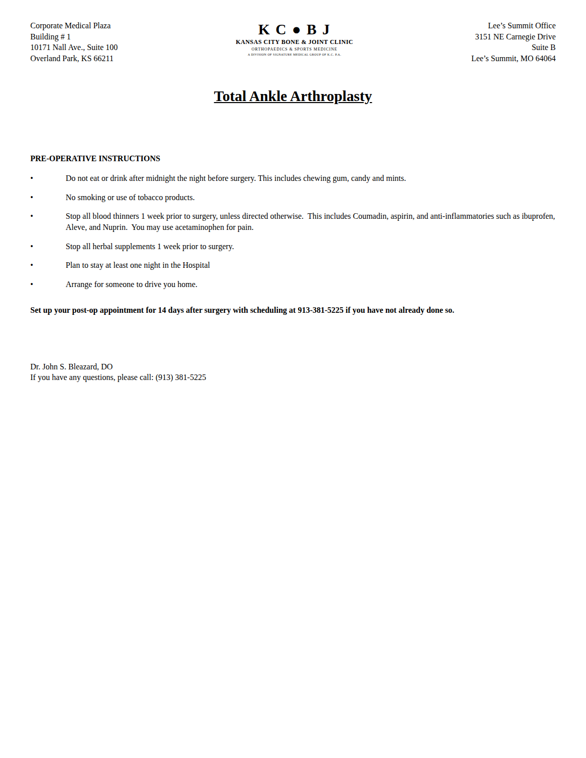Corporate Medical Plaza
Building # 1
10171 Nall Ave., Suite 100
Overland Park, KS 66211
K C ● B J
KANSAS CITY BONE & JOINT CLINIC
ORTHOPAEDICS & SPORTS MEDICINE
A DIVISION OF SIGNATURE MEDICAL GROUP OF K.C. P.A.
Lee’s Summit Office
3151 NE Carnegie Drive
Suite B
Lee’s Summit, MO 64064
Total Ankle Arthroplasty
PRE-OPERATIVE INSTRUCTIONS
Do not eat or drink after midnight the night before surgery. This includes chewing gum, candy and mints.
No smoking or use of tobacco products.
Stop all blood thinners 1 week prior to surgery, unless directed otherwise. This includes Coumadin, aspirin, and anti-inflammatories such as ibuprofen, Aleve, and Nuprin. You may use acetaminophen for pain.
Stop all herbal supplements 1 week prior to surgery.
Plan to stay at least one night in the Hospital
Arrange for someone to drive you home.
Set up your post-op appointment for 14 days after surgery with scheduling at 913-381-5225 if you have not already done so.
Dr. John S. Bleazard, DO
If you have any questions, please call: (913) 381-5225